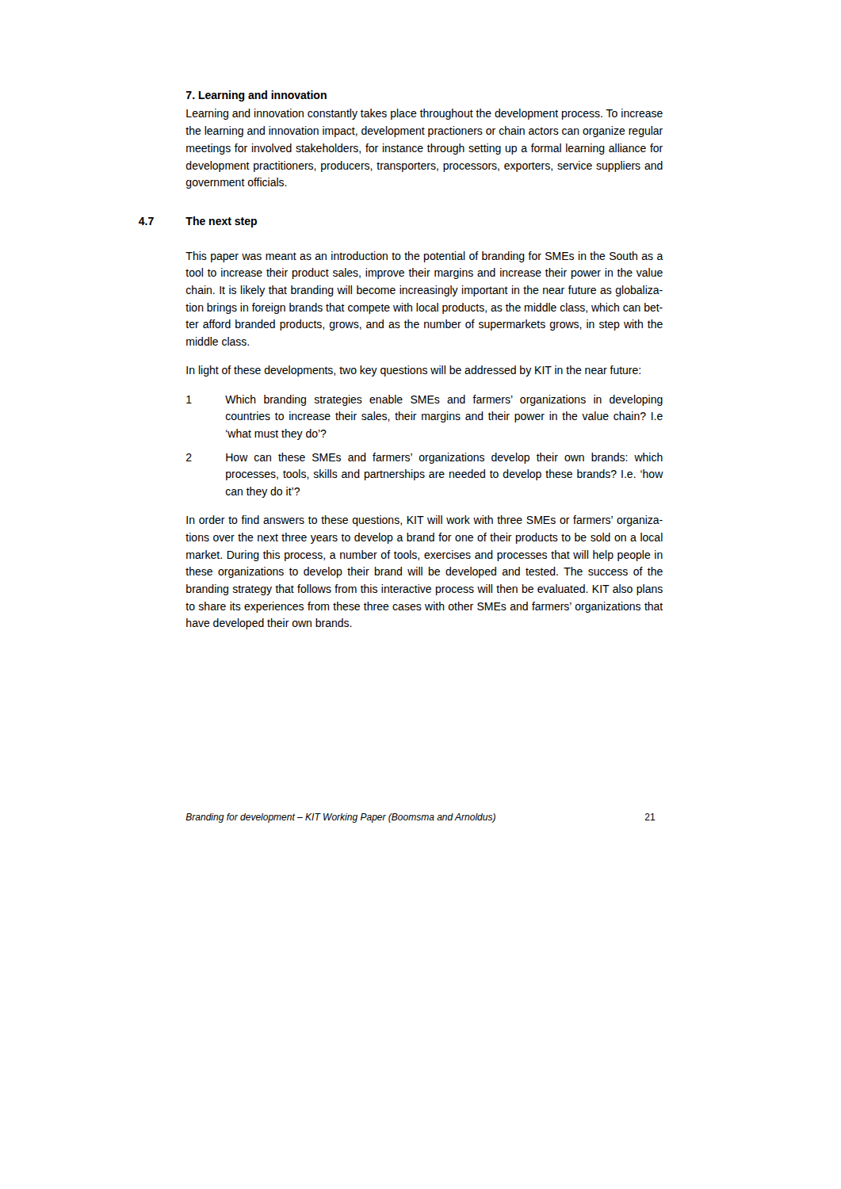7. Learning and innovation
Learning and innovation constantly takes place throughout the development process. To increase the learning and innovation impact, development practioners or chain actors can organize regular meetings for involved stakeholders, for instance through setting up a formal learning alliance for development practitioners, producers, transporters, processors, exporters, service suppliers and government officials.
4.7 The next step
This paper was meant as an introduction to the potential of branding for SMEs in the South as a tool to increase their product sales, improve their margins and increase their power in the value chain. It is likely that branding will become increasingly important in the near future as globalization brings in foreign brands that compete with local products, as the middle class, which can better afford branded products, grows, and as the number of supermarkets grows, in step with the middle class.
In light of these developments, two key questions will be addressed by KIT in the near future:
Which branding strategies enable SMEs and farmers’ organizations in developing countries to increase their sales, their margins and their power in the value chain? I.e ‘what must they do’?
How can these SMEs and farmers’ organizations develop their own brands: which processes, tools, skills and partnerships are needed to develop these brands? I.e. ‘how can they do it’?
In order to find answers to these questions, KIT will work with three SMEs or farmers’ organizations over the next three years to develop a brand for one of their products to be sold on a local market. During this process, a number of tools, exercises and processes that will help people in these organizations to develop their brand will be developed and tested. The success of the branding strategy that follows from this interactive process will then be evaluated. KIT also plans to share its experiences from these three cases with other SMEs and farmers’ organizations that have developed their own brands.
Branding for development – KIT Working Paper (Boomsma and Arnoldus) 21